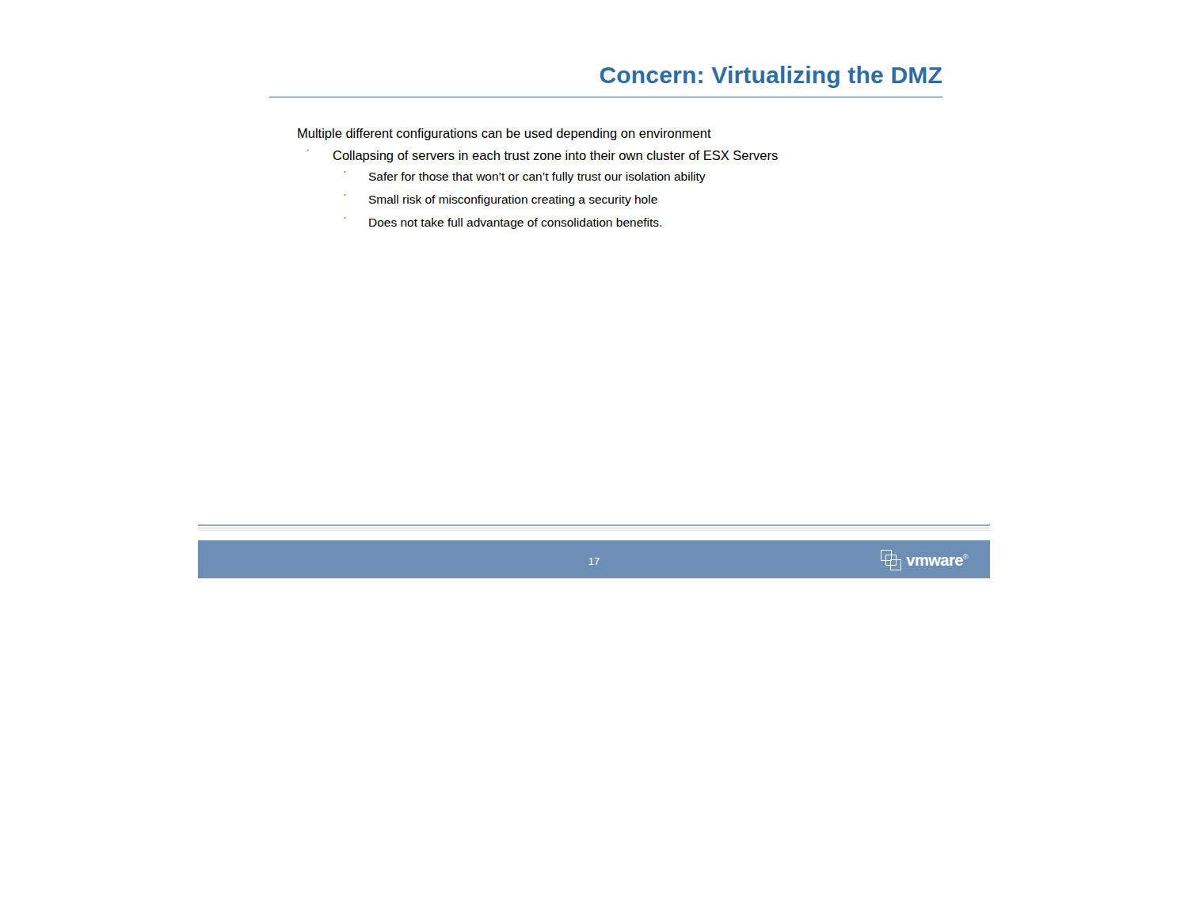Concern: Virtualizing the DMZ
Multiple different configurations can be used depending on environment
Collapsing of servers in each trust zone into their own cluster of ESX Servers
Safer for those that won’t or can’t fully trust our isolation ability
Small risk of misconfiguration creating a security hole
Does not take full advantage of consolidation benefits.
17
vmware®